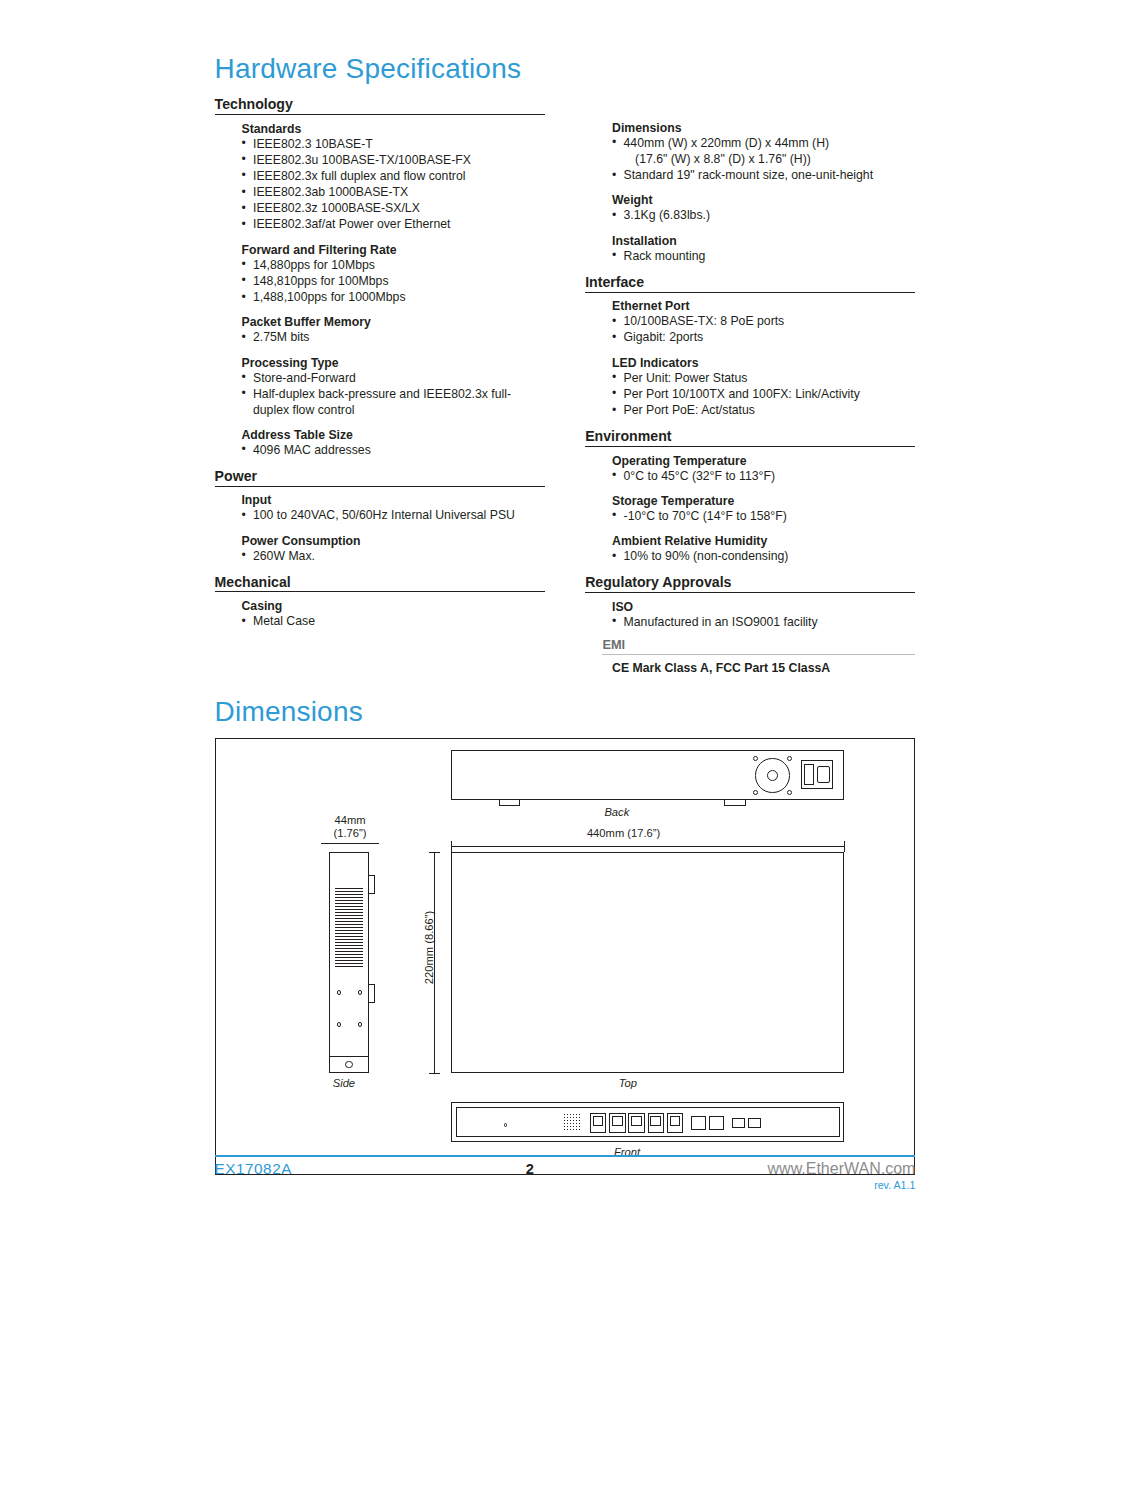Hardware Specifications
Technology
Standards
IEEE802.3 10BASE-T
IEEE802.3u 100BASE-TX/100BASE-FX
IEEE802.3x full duplex and flow control
IEEE802.3ab 1000BASE-TX
IEEE802.3z 1000BASE-SX/LX
IEEE802.3af/at Power over Ethernet
Forward and Filtering Rate
14,880pps for 10Mbps
148,810pps for 100Mbps
1,488,100pps for 1000Mbps
Packet Buffer Memory
2.75M bits
Processing Type
Store-and-Forward
Half-duplex back-pressure and IEEE802.3x full-duplex flow control
Address Table Size
4096 MAC addresses
Power
Input
100 to 240VAC, 50/60Hz Internal Universal PSU
Power Consumption
260W Max.
Mechanical
Casing
Metal Case
Dimensions
440mm (W) x 220mm (D) x 44mm (H)
(17.6" (W) x 8.8" (D) x 1.76" (H))
Standard 19" rack-mount size, one-unit-height
Weight
3.1Kg (6.83lbs.)
Installation
Rack mounting
Interface
Ethernet Port
10/100BASE-TX: 8 PoE ports
Gigabit: 2ports
LED Indicators
Per Unit: Power Status
Per Port 10/100TX and 100FX: Link/Activity
Per Port PoE: Act/status
Environment
Operating Temperature
0°C to 45°C (32°F to 113°F)
Storage Temperature
-10°C to 70°C (14°F to 158°F)
Ambient Relative Humidity
10% to 90% (non-condensing)
Regulatory Approvals
ISO
Manufactured in an ISO9001 facility
EMI
CE Mark Class A, FCC Part 15 ClassA
Dimensions
Back
44mm
(1.76”)
440mm (17.6”)
Side
220mm (8.66”)
Top
Front
EX17082A
2
www.EtherWAN.com
rev. A1.1